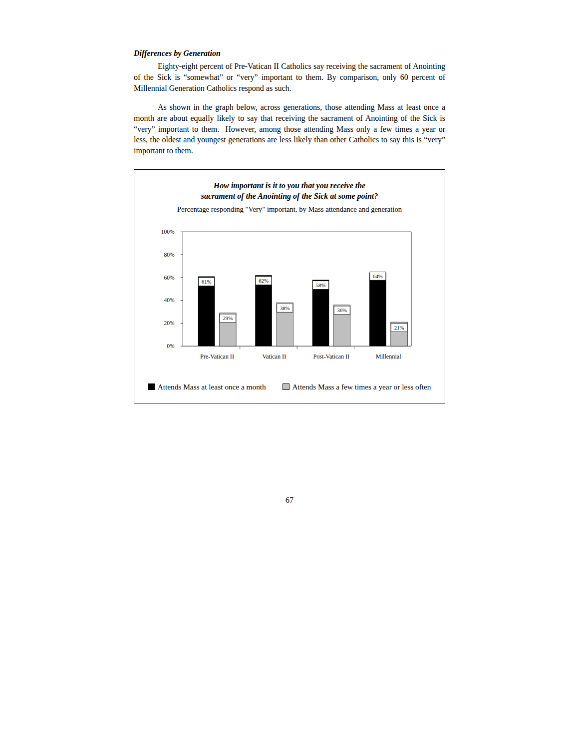Differences by Generation
Eighty-eight percent of Pre-Vatican II Catholics say receiving the sacrament of Anointing of the Sick is “somewhat” or “very” important to them. By comparison, only 60 percent of Millennial Generation Catholics respond as such.
As shown in the graph below, across generations, those attending Mass at least once a month are about equally likely to say that receiving the sacrament of Anointing of the Sick is “very” important to them. However, among those attending Mass only a few times a year or less, the oldest and youngest generations are less likely than other Catholics to say this is “very” important to them.
How important is it to you that you receive the
sacrament of the Anointing of the Sick at some point?
Percentage responding "Very" important, by Mass attendance and generation
100% 80% 60% 40% 20% 0% Group 1: Pre-Vatican II (61%, 29%) 61% 29% 62% 38% 58% 36% 64% 21% Pre-Vatican II Vatican II Post-Vatican II Millennial
Attends Mass at least once a month
Attends Mass a few times a year or less often
67